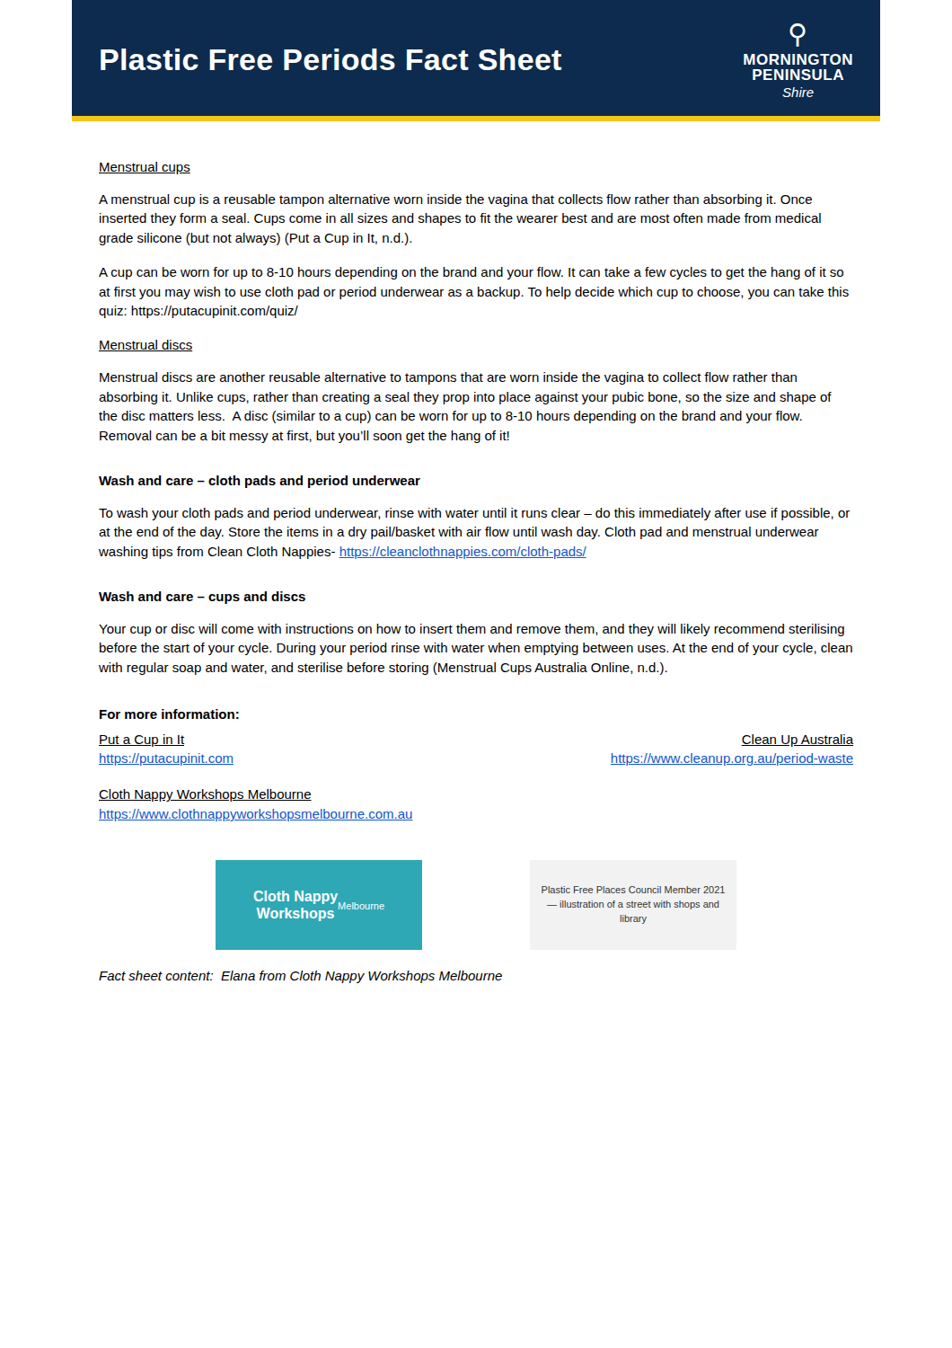Plastic Free Periods Fact Sheet
⚲
MORNINGTON
PENINSULA
Shire
Menstrual cups
A menstrual cup is a reusable tampon alternative worn inside the vagina that collects flow rather than absorbing it. Once inserted they form a seal. Cups come in all sizes and shapes to fit the wearer best and are most often made from medical grade silicone (but not always) (Put a Cup in It, n.d.).
A cup can be worn for up to 8-10 hours depending on the brand and your flow. It can take a few cycles to get the hang of it so at first you may wish to use cloth pad or period underwear as a backup. To help decide which cup to choose, you can take this quiz: https://putacupinit.com/quiz/
Menstrual discs
Menstrual discs are another reusable alternative to tampons that are worn inside the vagina to collect flow rather than absorbing it. Unlike cups, rather than creating a seal they prop into place against your pubic bone, so the size and shape of the disc matters less. A disc (similar to a cup) can be worn for up to 8-10 hours depending on the brand and your flow. Removal can be a bit messy at first, but you’ll soon get the hang of it!
Wash and care – cloth pads and period underwear
To wash your cloth pads and period underwear, rinse with water until it runs clear – do this immediately after use if possible, or at the end of the day. Store the items in a dry pail/basket with air flow until wash day. Cloth pad and menstrual underwear washing tips from Clean Cloth Nappies- https://cleanclothnappies.com/cloth-pads/
Wash and care – cups and discs
Your cup or disc will come with instructions on how to insert them and remove them, and they will likely recommend sterilising before the start of your cycle. During your period rinse with water when emptying between uses. At the end of your cycle, clean with regular soap and water, and sterilise before storing (Menstrual Cups Australia Online, n.d.).
For more information:
Put a Cup in It https://putacupinit.com
Clean Up Australia https://www.cleanup.org.au/period-waste
Cloth Nappy Workshops Melbourne
https://www.clothnappyworkshopsmelbourne.com.au
Cloth Nappy
Workshops Melbourne
Plastic Free Places Council Member 2021 — illustration of a street with shops and library
Fact sheet content: Elana from Cloth Nappy Workshops Melbourne